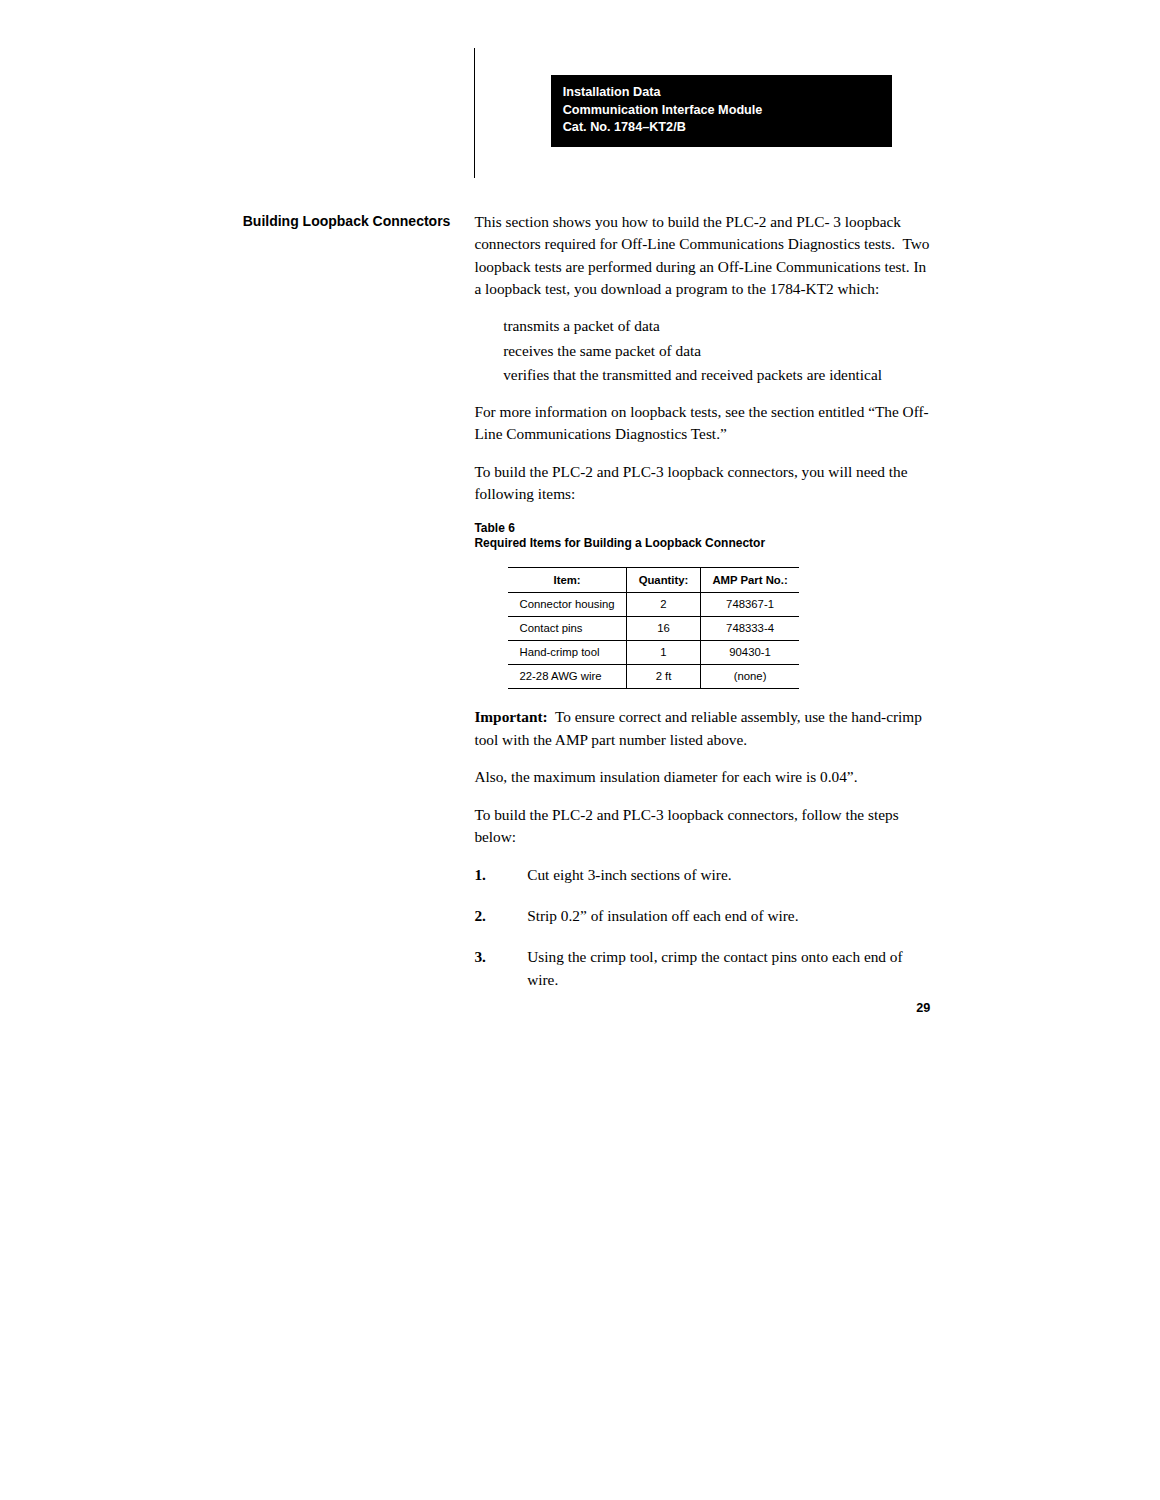Installation Data
Communication Interface Module
Cat. No. 1784–KT2/B
Building Loopback Connectors
This section shows you how to build the PLC-2 and PLC- 3 loopback connectors required for Off-Line Communications Diagnostics tests. Two loopback tests are performed during an Off-Line Communications test. In a loopback test, you download a program to the 1784-KT2 which:
transmits a packet of data
receives the same packet of data
verifies that the transmitted and received packets are identical
For more information on loopback tests, see the section entitled “The Off-Line Communications Diagnostics Test.”
To build the PLC-2 and PLC-3 loopback connectors, you will need the following items:
Table 6
Required Items for Building a Loopback Connector
| Item: | Quantity: | AMP Part No.: |
| --- | --- | --- |
| Connector housing | 2 | 748367-1 |
| Contact pins | 16 | 748333-4 |
| Hand-crimp tool | 1 | 90430-1 |
| 22-28 AWG wire | 2 ft | (none) |
Important: To ensure correct and reliable assembly, use the hand-crimp tool with the AMP part number listed above.
Also, the maximum insulation diameter for each wire is 0.04”.
To build the PLC-2 and PLC-3 loopback connectors, follow the steps below:
Cut eight 3-inch sections of wire.
Strip 0.2” of insulation off each end of wire.
Using the crimp tool, crimp the contact pins onto each end of wire.
29